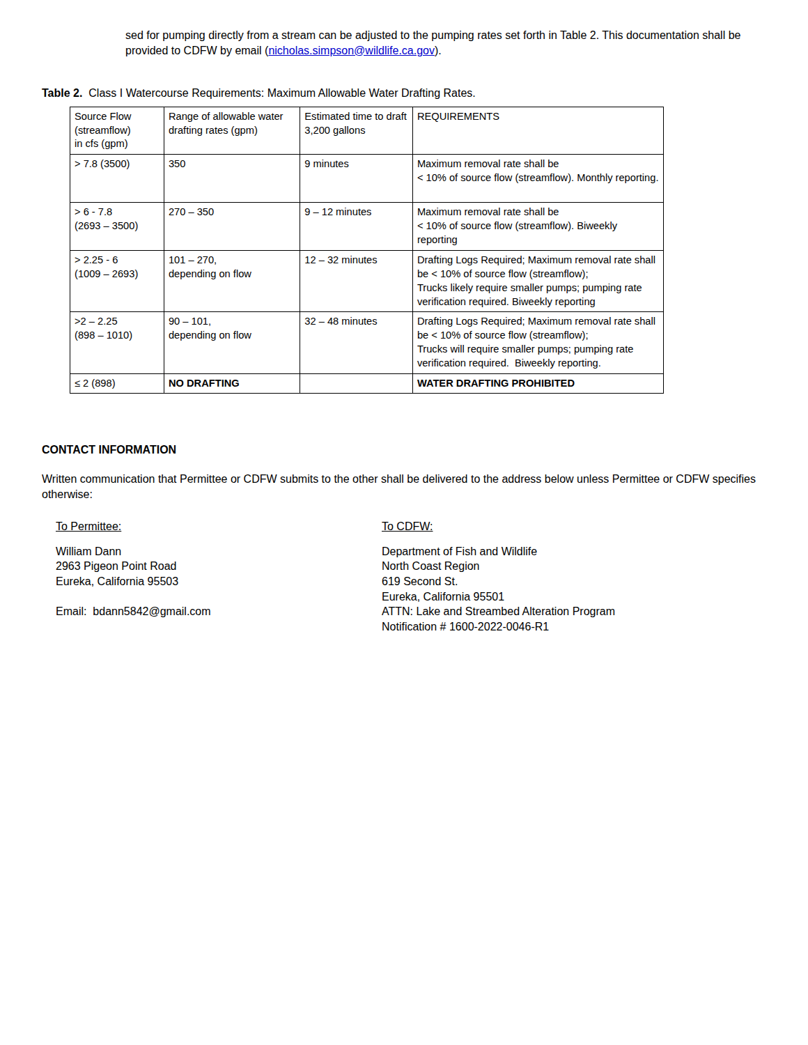sed for pumping directly from a stream can be adjusted to the pumping rates set forth in Table 2. This documentation shall be provided to CDFW by email (nicholas.simpson@wildlife.ca.gov).
Table 2. Class I Watercourse Requirements: Maximum Allowable Water Drafting Rates.
| Source Flow (streamflow) in cfs (gpm) | Range of allowable water drafting rates (gpm) | Estimated time to draft 3,200 gallons | REQUIREMENTS |
| > 7.8 (3500) | 350 | 9 minutes | Maximum removal rate shall be < 10% of source flow (streamflow). Monthly reporting. |
| > 6 - 7.8 (2693 – 3500) | 270 – 350 | 9 – 12 minutes | Maximum removal rate shall be < 10% of source flow (streamflow). Biweekly reporting |
| > 2.25 - 6 (1009 – 2693) | 101 – 270, depending on flow | 12 – 32 minutes | Drafting Logs Required; Maximum removal rate shall be < 10% of source flow (streamflow); Trucks likely require smaller pumps; pumping rate verification required. Biweekly reporting |
| >2 – 2.25 (898 – 1010) | 90 – 101, depending on flow | 32 – 48 minutes | Drafting Logs Required; Maximum removal rate shall be < 10% of source flow (streamflow); Trucks will require smaller pumps; pumping rate verification required. Biweekly reporting. |
| ≤ 2 (898) | NO DRAFTING | | WATER DRAFTING PROHIBITED |
CONTACT INFORMATION
Written communication that Permittee or CDFW submits to the other shall be delivered to the address below unless Permittee or CDFW specifies otherwise:
| To Permittee: | To CDFW: |
| William Dann 2963 Pigeon Point Road Eureka, California 95503 Email: bdann5842@gmail.com | Department of Fish and Wildlife North Coast Region 619 Second St. Eureka, California 95501 ATTN: Lake and Streambed Alteration Program Notification # 1600-2022-0046-R1 |